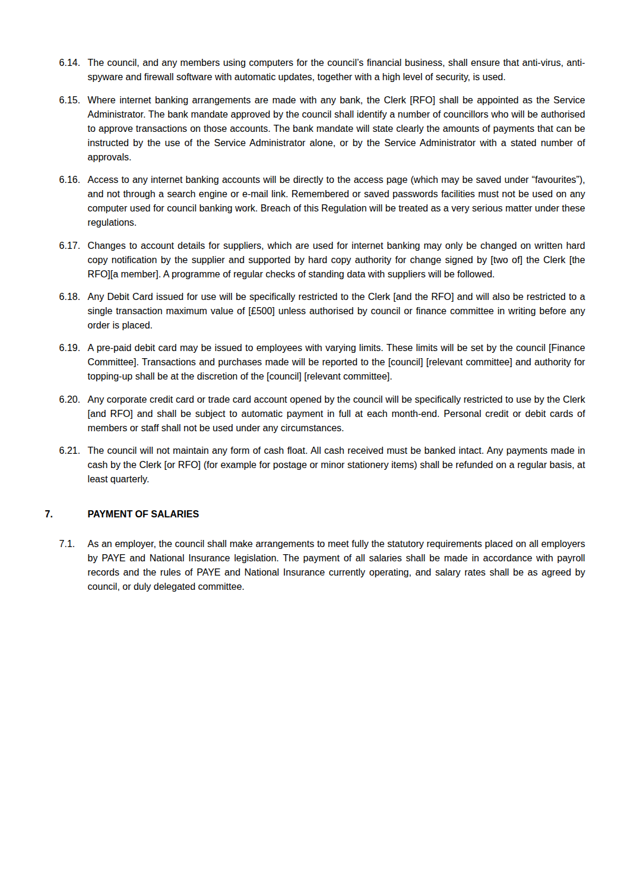6.14.
The council, and any members using computers for the council’s financial business, shall ensure that anti-virus, anti-spyware and firewall software with automatic updates, together with a high level of security, is used.
6.15.
Where internet banking arrangements are made with any bank, the Clerk [RFO] shall be appointed as the Service Administrator. The bank mandate approved by the council shall identify a number of councillors who will be authorised to approve transactions on those accounts. The bank mandate will state clearly the amounts of payments that can be instructed by the use of the Service Administrator alone, or by the Service Administrator with a stated number of approvals.
6.16.
Access to any internet banking accounts will be directly to the access page (which may be saved under “favourites”), and not through a search engine or e-mail link. Remembered or saved passwords facilities must not be used on any computer used for council banking work. Breach of this Regulation will be treated as a very serious matter under these regulations.
6.17.
Changes to account details for suppliers, which are used for internet banking may only be changed on written hard copy notification by the supplier and supported by hard copy authority for change signed by [two of] the Clerk [the RFO][a member]. A programme of regular checks of standing data with suppliers will be followed.
6.18.
Any Debit Card issued for use will be specifically restricted to the Clerk [and the RFO] and will also be restricted to a single transaction maximum value of [£500] unless authorised by council or finance committee in writing before any order is placed.
6.19.
A pre-paid debit card may be issued to employees with varying limits. These limits will be set by the council [Finance Committee]. Transactions and purchases made will be reported to the [council] [relevant committee] and authority for topping-up shall be at the discretion of the [council] [relevant committee].
6.20.
Any corporate credit card or trade card account opened by the council will be specifically restricted to use by the Clerk [and RFO] and shall be subject to automatic payment in full at each month-end. Personal credit or debit cards of members or staff shall not be used under any circumstances.
6.21.
The council will not maintain any form of cash float. All cash received must be banked intact. Any payments made in cash by the Clerk [or RFO] (for example for postage or minor stationery items) shall be refunded on a regular basis, at least quarterly.
7. PAYMENT OF SALARIES
7.1.
As an employer, the council shall make arrangements to meet fully the statutory requirements placed on all employers by PAYE and National Insurance legislation. The payment of all salaries shall be made in accordance with payroll records and the rules of PAYE and National Insurance currently operating, and salary rates shall be as agreed by council, or duly delegated committee.